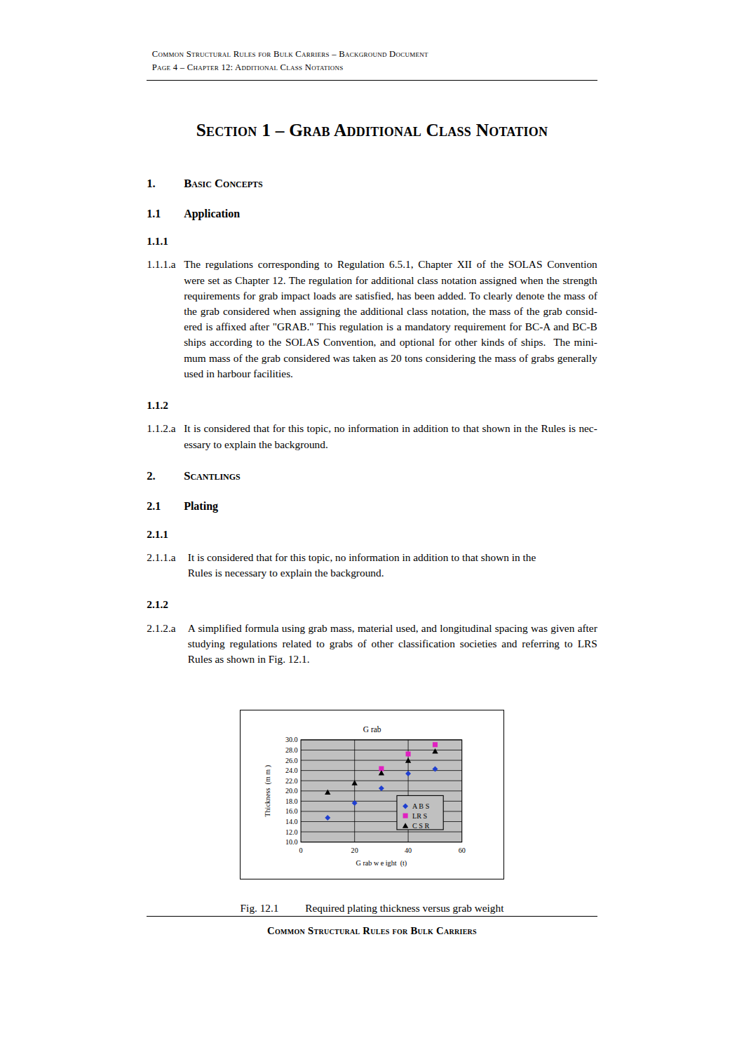Common Structural Rules for Bulk Carriers – Background Document
Page 4 – Chapter 12: Additional Class Notations
Section 1 – Grab Additional Class Notation
1. Basic Concepts
1.1 Application
1.1.1
1.1.1.a The regulations corresponding to Regulation 6.5.1, Chapter XII of the SOLAS Convention were set as Chapter 12. The regulation for additional class notation assigned when the strength requirements for grab impact loads are satisfied, has been added. To clearly denote the mass of the grab considered when assigning the additional class notation, the mass of the grab considered is affixed after "GRAB." This regulation is a mandatory requirement for BC-A and BC-B ships according to the SOLAS Convention, and optional for other kinds of ships. The minimum mass of the grab considered was taken as 20 tons considering the mass of grabs generally used in harbour facilities.
1.1.2
1.1.2.a It is considered that for this topic, no information in addition to that shown in the Rules is necessary to explain the background.
2. Scantlings
2.1 Plating
2.1.1
2.1.1.a It is considered that for this topic, no information in addition to that shown in the
Rules is necessary to explain the background.
2.1.2
2.1.2.a A simplified formula using grab mass, material used, and longitudinal spacing was given after studying regulations related to grabs of other classification societies and referring to LRS Rules as shown in Fig. 12.1.
G rab 30.0 28.0 26.0 24.0 22.0 20.0 18.0 16.0 14.0 12.0 10.0 Thickness (m m ) 0 20 40 60 G rab w e ight (t) A B S LR S C S R
Fig. 12.1 Required plating thickness versus grab weight
Common Structural Rules for Bulk Carriers